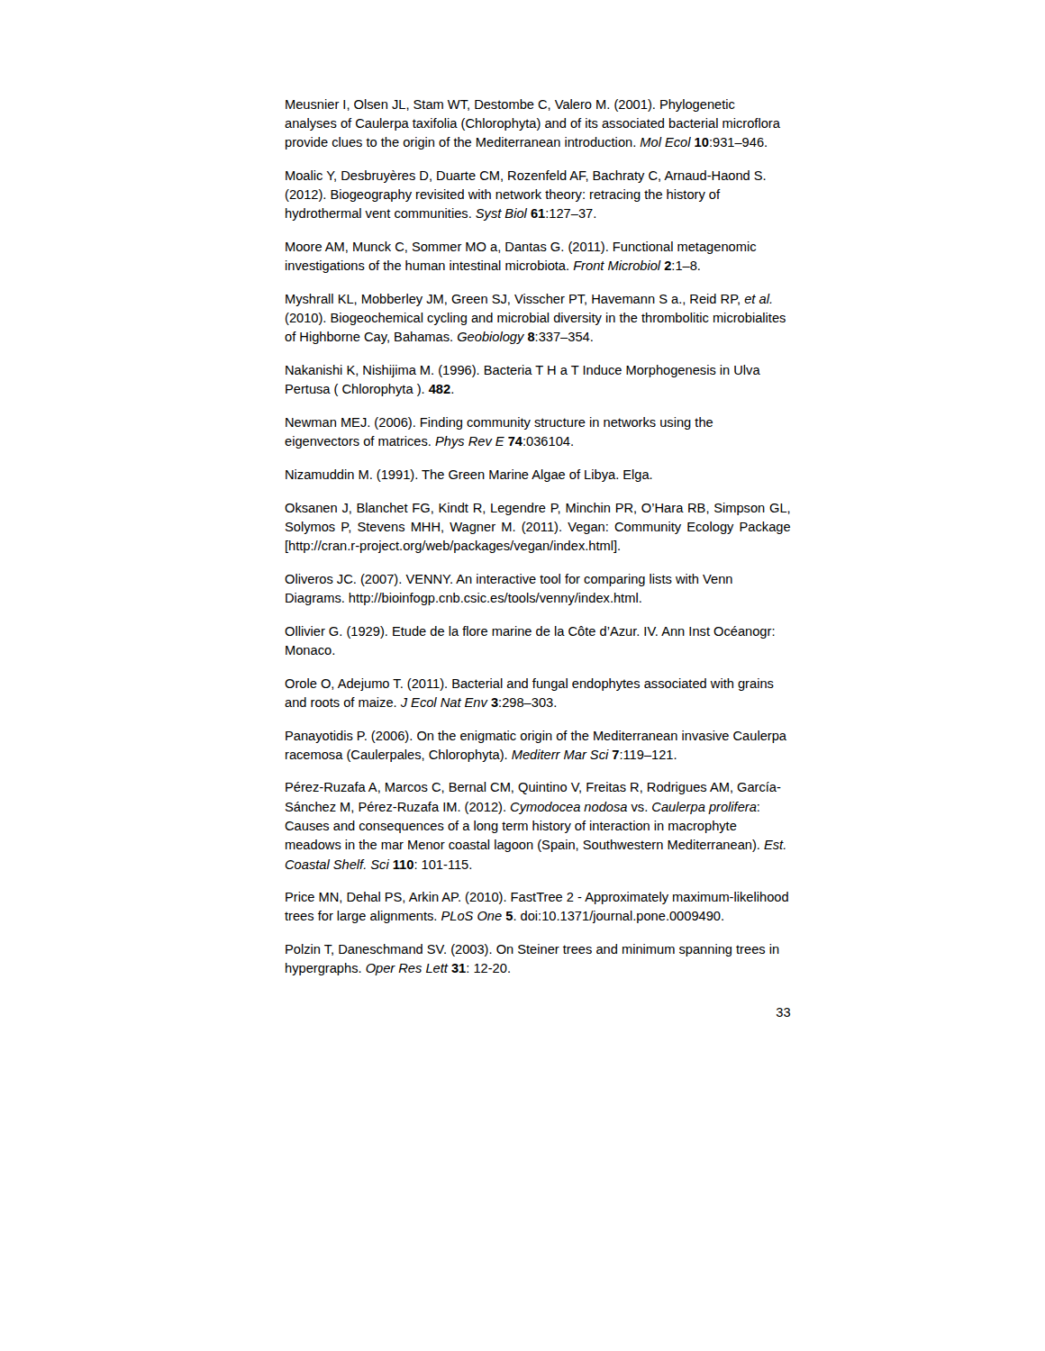Meusnier I, Olsen JL, Stam WT, Destombe C, Valero M. (2001). Phylogenetic analyses of Caulerpa taxifolia (Chlorophyta) and of its associated bacterial microflora provide clues to the origin of the Mediterranean introduction. Mol Ecol 10:931–946.
Moalic Y, Desbruyères D, Duarte CM, Rozenfeld AF, Bachraty C, Arnaud-Haond S. (2012). Biogeography revisited with network theory: retracing the history of hydrothermal vent communities. Syst Biol 61:127–37.
Moore AM, Munck C, Sommer MO a, Dantas G. (2011). Functional metagenomic investigations of the human intestinal microbiota. Front Microbiol 2:1–8.
Myshrall KL, Mobberley JM, Green SJ, Visscher PT, Havemann S a., Reid RP, et al. (2010). Biogeochemical cycling and microbial diversity in the thrombolitic microbialites of Highborne Cay, Bahamas. Geobiology 8:337–354.
Nakanishi K, Nishijima M. (1996). Bacteria T H a T Induce Morphogenesis in Ulva Pertusa ( Chlorophyta ). 482.
Newman MEJ. (2006). Finding community structure in networks using the eigenvectors of matrices. Phys Rev E 74:036104.
Nizamuddin M. (1991). The Green Marine Algae of Libya. Elga.
Oksanen J, Blanchet FG, Kindt R, Legendre P, Minchin PR, O’Hara RB, Simpson GL, Solymos P, Stevens MHH, Wagner M. (2011). Vegan: Community Ecology Package [http://cran.r-project.org/web/packages/vegan/index.html].
Oliveros JC. (2007). VENNY. An interactive tool for comparing lists with Venn Diagrams. http://bioinfogp.cnb.csic.es/tools/venny/index.html.
Ollivier G. (1929). Etude de la flore marine de la Côte d’Azur. IV. Ann Inst Océanogr: Monaco.
Orole O, Adejumo T. (2011). Bacterial and fungal endophytes associated with grains and roots of maize. J Ecol Nat Env 3:298–303.
Panayotidis P. (2006). On the enigmatic origin of the Mediterranean invasive Caulerpa racemosa (Caulerpales, Chlorophyta). Mediterr Mar Sci 7:119–121.
Pérez-Ruzafa A, Marcos C, Bernal CM, Quintino V, Freitas R, Rodrigues AM, García-Sánchez M, Pérez-Ruzafa IM. (2012). Cymodocea nodosa vs. Caulerpa prolifera: Causes and consequences of a long term history of interaction in macrophyte meadows in the mar Menor coastal lagoon (Spain, Southwestern Mediterranean). Est. Coastal Shelf. Sci 110: 101-115.
Price MN, Dehal PS, Arkin AP. (2010). FastTree 2 - Approximately maximum-likelihood trees for large alignments. PLoS One 5. doi:10.1371/journal.pone.0009490.
Polzin T, Daneschmand SV. (2003). On Steiner trees and minimum spanning trees in hypergraphs. Oper Res Lett 31: 12-20.
33